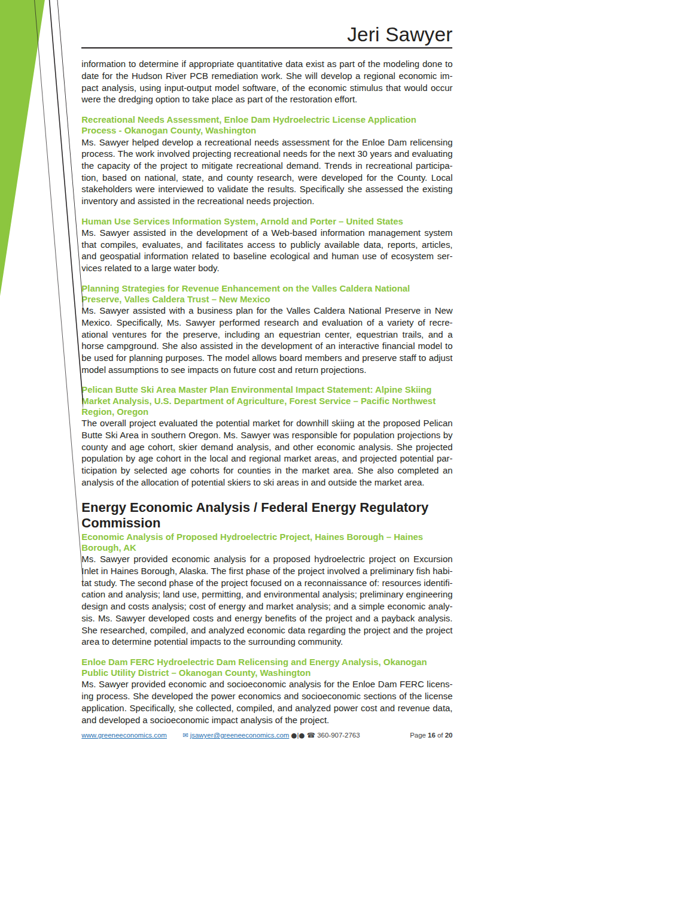Jeri Sawyer
information to determine if appropriate quantitative data exist as part of the modeling done to date for the Hudson River PCB remediation work. She will develop a regional economic impact analysis, using input-output model software, of the economic stimulus that would occur were the dredging option to take place as part of the restoration effort.
Recreational Needs Assessment, Enloe Dam Hydroelectric License Application Process - Okanogan County, Washington
Ms. Sawyer helped develop a recreational needs assessment for the Enloe Dam relicensing process. The work involved projecting recreational needs for the next 30 years and evaluating the capacity of the project to mitigate recreational demand. Trends in recreational participation, based on national, state, and county research, were developed for the County. Local stakeholders were interviewed to validate the results. Specifically she assessed the existing inventory and assisted in the recreational needs projection.
Human Use Services Information System, Arnold and Porter – United States
Ms. Sawyer assisted in the development of a Web-based information management system that compiles, evaluates, and facilitates access to publicly available data, reports, articles, and geospatial information related to baseline ecological and human use of ecosystem services related to a large water body.
Planning Strategies for Revenue Enhancement on the Valles Caldera National Preserve, Valles Caldera Trust – New Mexico
Ms. Sawyer assisted with a business plan for the Valles Caldera National Preserve in New Mexico. Specifically, Ms. Sawyer performed research and evaluation of a variety of recreational ventures for the preserve, including an equestrian center, equestrian trails, and a horse campground. She also assisted in the development of an interactive financial model to be used for planning purposes. The model allows board members and preserve staff to adjust model assumptions to see impacts on future cost and return projections.
Pelican Butte Ski Area Master Plan Environmental Impact Statement: Alpine Skiing Market Analysis, U.S. Department of Agriculture, Forest Service – Pacific Northwest Region, Oregon
The overall project evaluated the potential market for downhill skiing at the proposed Pelican Butte Ski Area in southern Oregon. Ms. Sawyer was responsible for population projections by county and age cohort, skier demand analysis, and other economic analysis. She projected population by age cohort in the local and regional market areas, and projected potential participation by selected age cohorts for counties in the market area. She also completed an analysis of the allocation of potential skiers to ski areas in and outside the market area.
Energy Economic Analysis / Federal Energy Regulatory Commission
Economic Analysis of Proposed Hydroelectric Project, Haines Borough – Haines Borough, AK
Ms. Sawyer provided economic analysis for a proposed hydroelectric project on Excursion Inlet in Haines Borough, Alaska. The first phase of the project involved a preliminary fish habitat study. The second phase of the project focused on a reconnaissance of: resources identification and analysis; land use, permitting, and environmental analysis; preliminary engineering design and costs analysis; cost of energy and market analysis; and a simple economic analysis. Ms. Sawyer developed costs and energy benefits of the project and a payback analysis. She researched, compiled, and analyzed economic data regarding the project and the project area to determine potential impacts to the surrounding community.
Enloe Dam FERC Hydroelectric Dam Relicensing and Energy Analysis, Okanogan Public Utility District – Okanogan County, Washington
Ms. Sawyer provided economic and socioeconomic analysis for the Enloe Dam FERC licensing process. She developed the power economics and socioeconomic sections of the license application. Specifically, she collected, compiled, and analyzed power cost and revenue data, and developed a socioeconomic impact analysis of the project.
www.greeneeconomics.com ✉ jsawyer@greeneeconomics.com ●|● ☎ 360-907-2763 Page 16 of 20